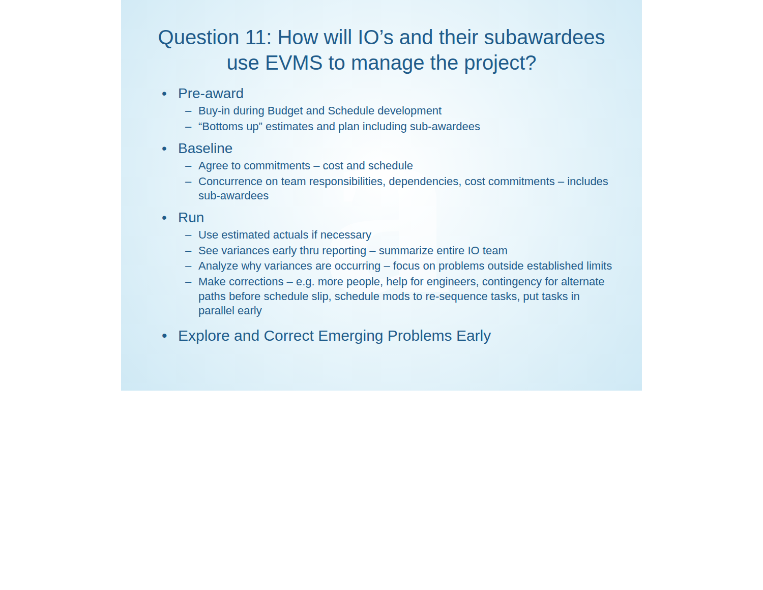a
Question 11: How will IO’s and their subawardees use EVMS to manage the project?
Pre-award
Buy-in during Budget and Schedule development
“Bottoms up” estimates and plan including sub-awardees
Baseline
Agree to commitments – cost and schedule
Concurrence on team responsibilities, dependencies, cost commitments – includes sub-awardees
Run
Use estimated actuals if necessary
See variances early thru reporting – summarize entire IO team
Analyze why variances are occurring – focus on problems outside established limits
Make corrections – e.g. more people, help for engineers, contingency for alternate paths before schedule slip, schedule mods to re-sequence tasks, put tasks in parallel early
Explore and Correct Emerging Problems Early